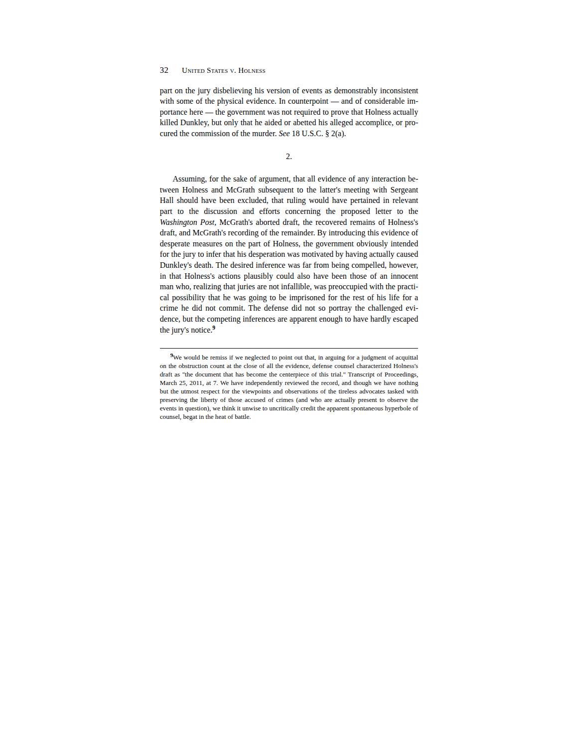32 United States v. Holness
part on the jury disbelieving his version of events as demonstrably inconsistent with some of the physical evidence. In counterpoint — and of considerable importance here — the government was not required to prove that Holness actually killed Dunkley, but only that he aided or abetted his alleged accomplice, or procured the commission of the murder. See 18 U.S.C. § 2(a).
2.
Assuming, for the sake of argument, that all evidence of any interaction between Holness and McGrath subsequent to the latter's meeting with Sergeant Hall should have been excluded, that ruling would have pertained in relevant part to the discussion and efforts concerning the proposed letter to the Washington Post, McGrath's aborted draft, the recovered remains of Holness's draft, and McGrath's recording of the remainder. By introducing this evidence of desperate measures on the part of Holness, the government obviously intended for the jury to infer that his desperation was motivated by having actually caused Dunkley's death. The desired inference was far from being compelled, however, in that Holness's actions plausibly could also have been those of an innocent man who, realizing that juries are not infallible, was preoccupied with the practical possibility that he was going to be imprisoned for the rest of his life for a crime he did not commit. The defense did not so portray the challenged evidence, but the competing inferences are apparent enough to have hardly escaped the jury's notice.9
9 We would be remiss if we neglected to point out that, in arguing for a judgment of acquittal on the obstruction count at the close of all the evidence, defense counsel characterized Holness's draft as "the document that has become the centerpiece of this trial." Transcript of Proceedings, March 25, 2011, at 7. We have independently reviewed the record, and though we have nothing but the utmost respect for the viewpoints and observations of the tireless advocates tasked with preserving the liberty of those accused of crimes (and who are actually present to observe the events in question), we think it unwise to uncritically credit the apparent spontaneous hyperbole of counsel, begat in the heat of battle.